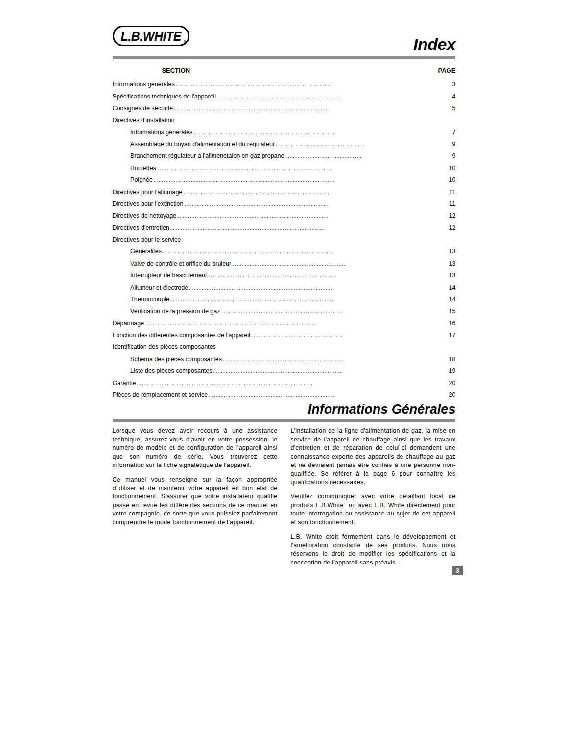L.B.WHITE®
Index
SECTION PAGE
Informations générales ............................................................... 3
Spécifications techniques de l'appareil .................................................. 4
Consignes de sécurité ............................................................... 5
Directives d'installation
Informations générales .......................................................... 7
Assemblage du boyau d'alimentation et du régulateur .................................... 9
Branchement régulateur a l'alimenetaion en gaz propane ............................... 9
Roulettes ....................................................................... 10
Poignée ......................................................................... 10
Directives pour l'allumage ........................................................... 11
Directives pour l'extinction .......................................................... 11
Directives de nettoyage ............................................................. 12
Directives d'entretien .............................................................. 12
Directives pour le service
Généralités ..................................................................... 13
Valve de contrôle et orifice du bruleur .............................................. 13
Interrupteur de basculement .................................................... 13
Allumeur et électrode .......................................................... 14
Thermocouple .................................................................. 14
Verification de la pression de gaz ................................................. 15
Dépannage ..................................................................... 16
Fonction des différentes composantes de l'appareil ..................................... 17
Identification des pièces composantes
Schéma des pièces composantes ................................................. 18
Liste des pièces composantes .................................................... 19
Garantie ....................................................................... 20
Pièces de remplacement et service ................................................... 20
Informations Générales
Lorsque vous devez avoir recours à une assistance technique, assurez-vous d'avoir en votre possession, le numéro de modèle et de configuration de l'appareil ainsi que son numéro de série. Vous trouverez cette information sur la fiche signalétique de l'appareil.
Ce manuel vous renseigne sur la façon appropriée d'utiliser et de maintenir votre appareil en bon état de fonctionnement. S'assurer que votre installateur qualifié passe en revue les différentes sections de ce manuel en votre compagnie, de sorte que vous puissiez parfaitement comprendre le mode fonctionnement de l'appareil.
L'installation de la ligne d'alimentation de gaz, la mise en service de l'appareil de chauffage ainsi que les travaux d'entretien et de réparation de celui-ci demandent une connaissance experte des appareils de chauffage au gaz et ne devraient jamais être confiés à une personne non-qualifiée. Se référer à la page 6 pour connaître les qualifications nécessaires.
Veuillez communiquer avec votre détaillant local de produits L.B.White ou avec L.B. White directement pour toute interrogation ou assistance au sujet de cet appareil et son fonctionnement.
L.B. White croit fermement dans le développement et l'amélioration constante de ses produits. Nous nous réservons le droit de modifier les spécifications et la conception de l'appareil sans préavis.
3